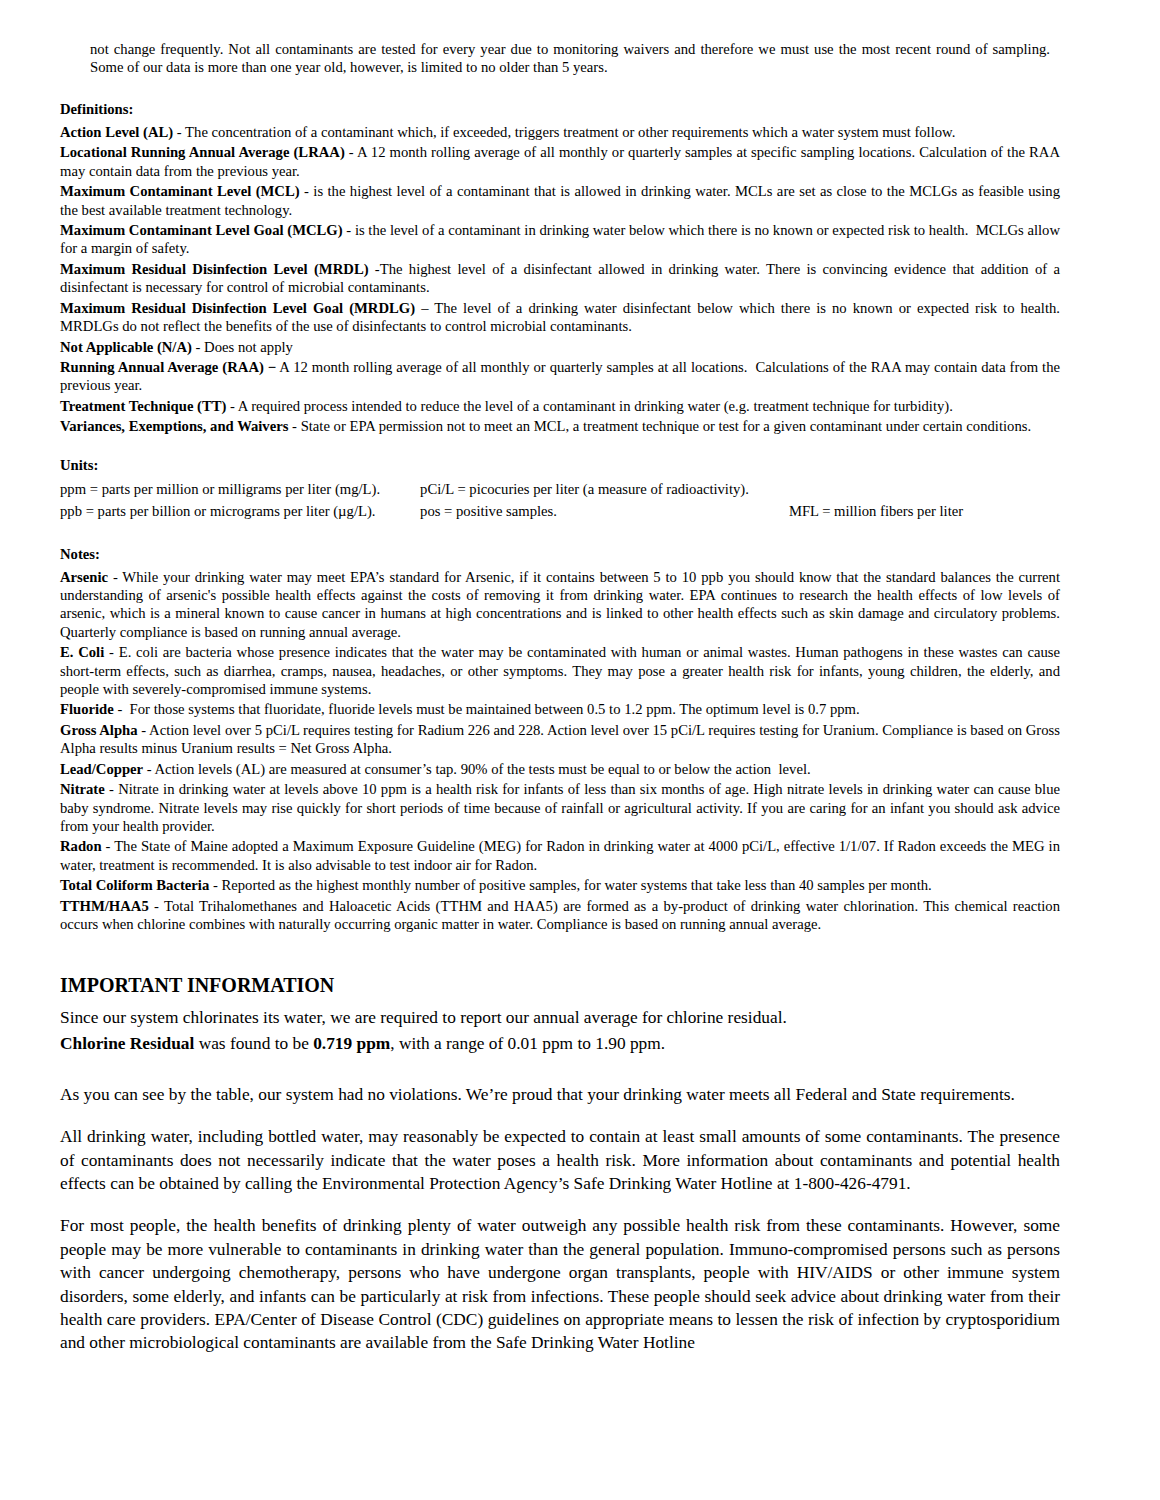not change frequently. Not all contaminants are tested for every year due to monitoring waivers and therefore we must use the most recent round of sampling. Some of our data is more than one year old, however, is limited to no older than 5 years.
Definitions:
Action Level (AL) - The concentration of a contaminant which, if exceeded, triggers treatment or other requirements which a water system must follow.
Locational Running Annual Average (LRAA) - A 12 month rolling average of all monthly or quarterly samples at specific sampling locations. Calculation of the RAA may contain data from the previous year.
Maximum Contaminant Level (MCL) - is the highest level of a contaminant that is allowed in drinking water. MCLs are set as close to the MCLGs as feasible using the best available treatment technology.
Maximum Contaminant Level Goal (MCLG) - is the level of a contaminant in drinking water below which there is no known or expected risk to health. MCLGs allow for a margin of safety.
Maximum Residual Disinfection Level (MRDL) -The highest level of a disinfectant allowed in drinking water. There is convincing evidence that addition of a disinfectant is necessary for control of microbial contaminants.
Maximum Residual Disinfection Level Goal (MRDLG) – The level of a drinking water disinfectant below which there is no known or expected risk to health. MRDLGs do not reflect the benefits of the use of disinfectants to control microbial contaminants.
Not Applicable (N/A) - Does not apply
Running Annual Average (RAA) − A 12 month rolling average of all monthly or quarterly samples at all locations. Calculations of the RAA may contain data from the previous year.
Treatment Technique (TT) - A required process intended to reduce the level of a contaminant in drinking water (e.g. treatment technique for turbidity).
Variances, Exemptions, and Waivers - State or EPA permission not to meet an MCL, a treatment technique or test for a given contaminant under certain conditions.
Units:
| ppm = parts per million or milligrams per liter (mg/L). | pCi/L = picocuries per liter (a measure of radioactivity). | |
| ppb = parts per billion or micrograms per liter (µg/L). | pos = positive samples. | MFL = million fibers per liter |
Notes:
Arsenic - While your drinking water may meet EPA’s standard for Arsenic, if it contains between 5 to 10 ppb you should know that the standard balances the current understanding of arsenic's possible health effects against the costs of removing it from drinking water. EPA continues to research the health effects of low levels of arsenic, which is a mineral known to cause cancer in humans at high concentrations and is linked to other health effects such as skin damage and circulatory problems. Quarterly compliance is based on running annual average.
E. Coli - E. coli are bacteria whose presence indicates that the water may be contaminated with human or animal wastes. Human pathogens in these wastes can cause short-term effects, such as diarrhea, cramps, nausea, headaches, or other symptoms. They may pose a greater health risk for infants, young children, the elderly, and people with severely-compromised immune systems.
Fluoride - For those systems that fluoridate, fluoride levels must be maintained between 0.5 to 1.2 ppm. The optimum level is 0.7 ppm.
Gross Alpha - Action level over 5 pCi/L requires testing for Radium 226 and 228. Action level over 15 pCi/L requires testing for Uranium. Compliance is based on Gross Alpha results minus Uranium results = Net Gross Alpha.
Lead/Copper - Action levels (AL) are measured at consumer’s tap. 90% of the tests must be equal to or below the action level.
Nitrate - Nitrate in drinking water at levels above 10 ppm is a health risk for infants of less than six months of age. High nitrate levels in drinking water can cause blue baby syndrome. Nitrate levels may rise quickly for short periods of time because of rainfall or agricultural activity. If you are caring for an infant you should ask advice from your health provider.
Radon - The State of Maine adopted a Maximum Exposure Guideline (MEG) for Radon in drinking water at 4000 pCi/L, effective 1/1/07. If Radon exceeds the MEG in water, treatment is recommended. It is also advisable to test indoor air for Radon.
Total Coliform Bacteria - Reported as the highest monthly number of positive samples, for water systems that take less than 40 samples per month.
TTHM/HAA5 - Total Trihalomethanes and Haloacetic Acids (TTHM and HAA5) are formed as a by-product of drinking water chlorination. This chemical reaction occurs when chlorine combines with naturally occurring organic matter in water. Compliance is based on running annual average.
IMPORTANT INFORMATION
Since our system chlorinates its water, we are required to report our annual average for chlorine residual.
Chlorine Residual was found to be 0.719 ppm, with a range of 0.01 ppm to 1.90 ppm.
As you can see by the table, our system had no violations. We’re proud that your drinking water meets all Federal and State requirements.
All drinking water, including bottled water, may reasonably be expected to contain at least small amounts of some contaminants. The presence of contaminants does not necessarily indicate that the water poses a health risk. More information about contaminants and potential health effects can be obtained by calling the Environmental Protection Agency’s Safe Drinking Water Hotline at 1-800-426-4791.
For most people, the health benefits of drinking plenty of water outweigh any possible health risk from these contaminants. However, some people may be more vulnerable to contaminants in drinking water than the general population. Immuno-compromised persons such as persons with cancer undergoing chemotherapy, persons who have undergone organ transplants, people with HIV/AIDS or other immune system disorders, some elderly, and infants can be particularly at risk from infections. These people should seek advice about drinking water from their health care providers. EPA/Center of Disease Control (CDC) guidelines on appropriate means to lessen the risk of infection by cryptosporidium and other microbiological contaminants are available from the Safe Drinking Water Hotline